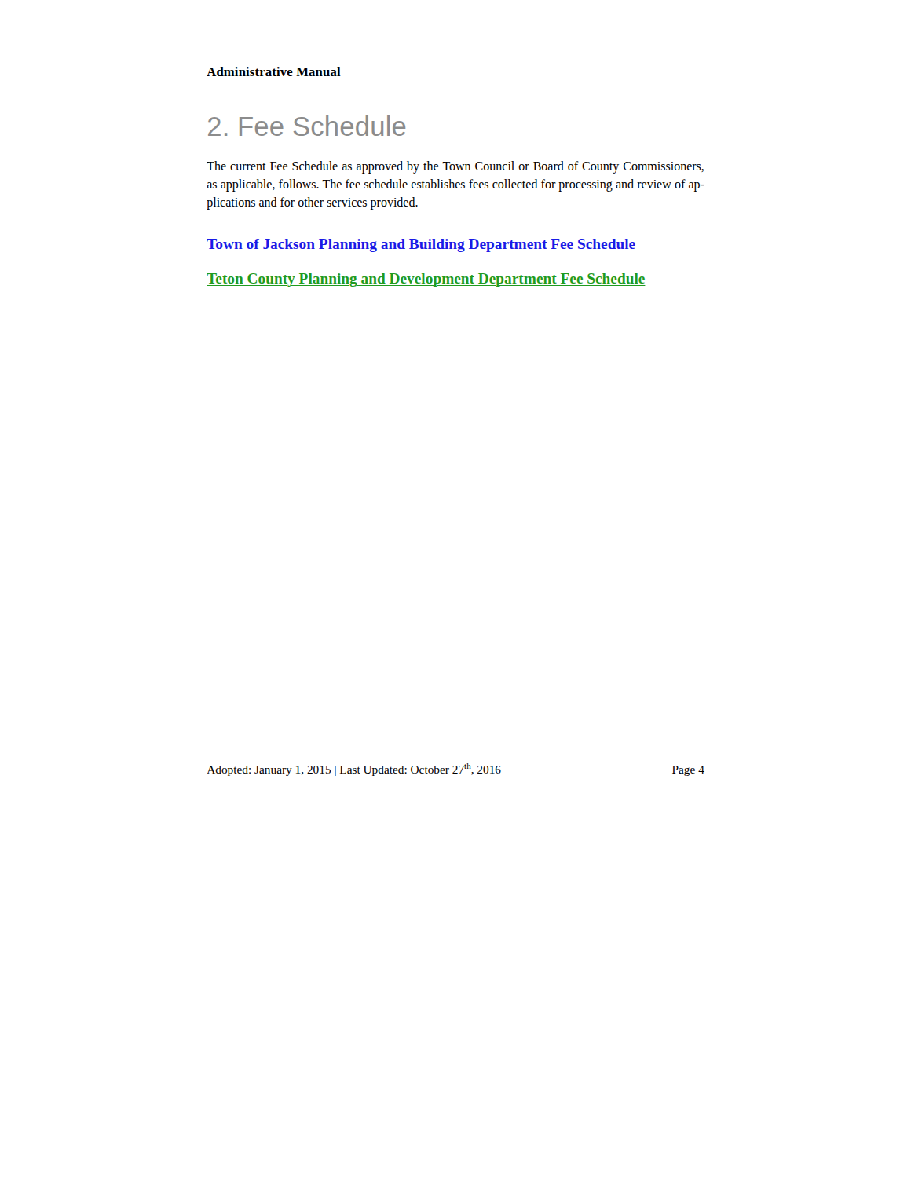Administrative Manual
2. Fee Schedule
The current Fee Schedule as approved by the Town Council or Board of County Commissioners, as applicable, follows. The fee schedule establishes fees collected for processing and review of applications and for other services provided.
Town of Jackson Planning and Building Department Fee Schedule
Teton County Planning and Development Department Fee Schedule
Adopted: January 1, 2015 | Last Updated: October 27th, 2016
Page 4